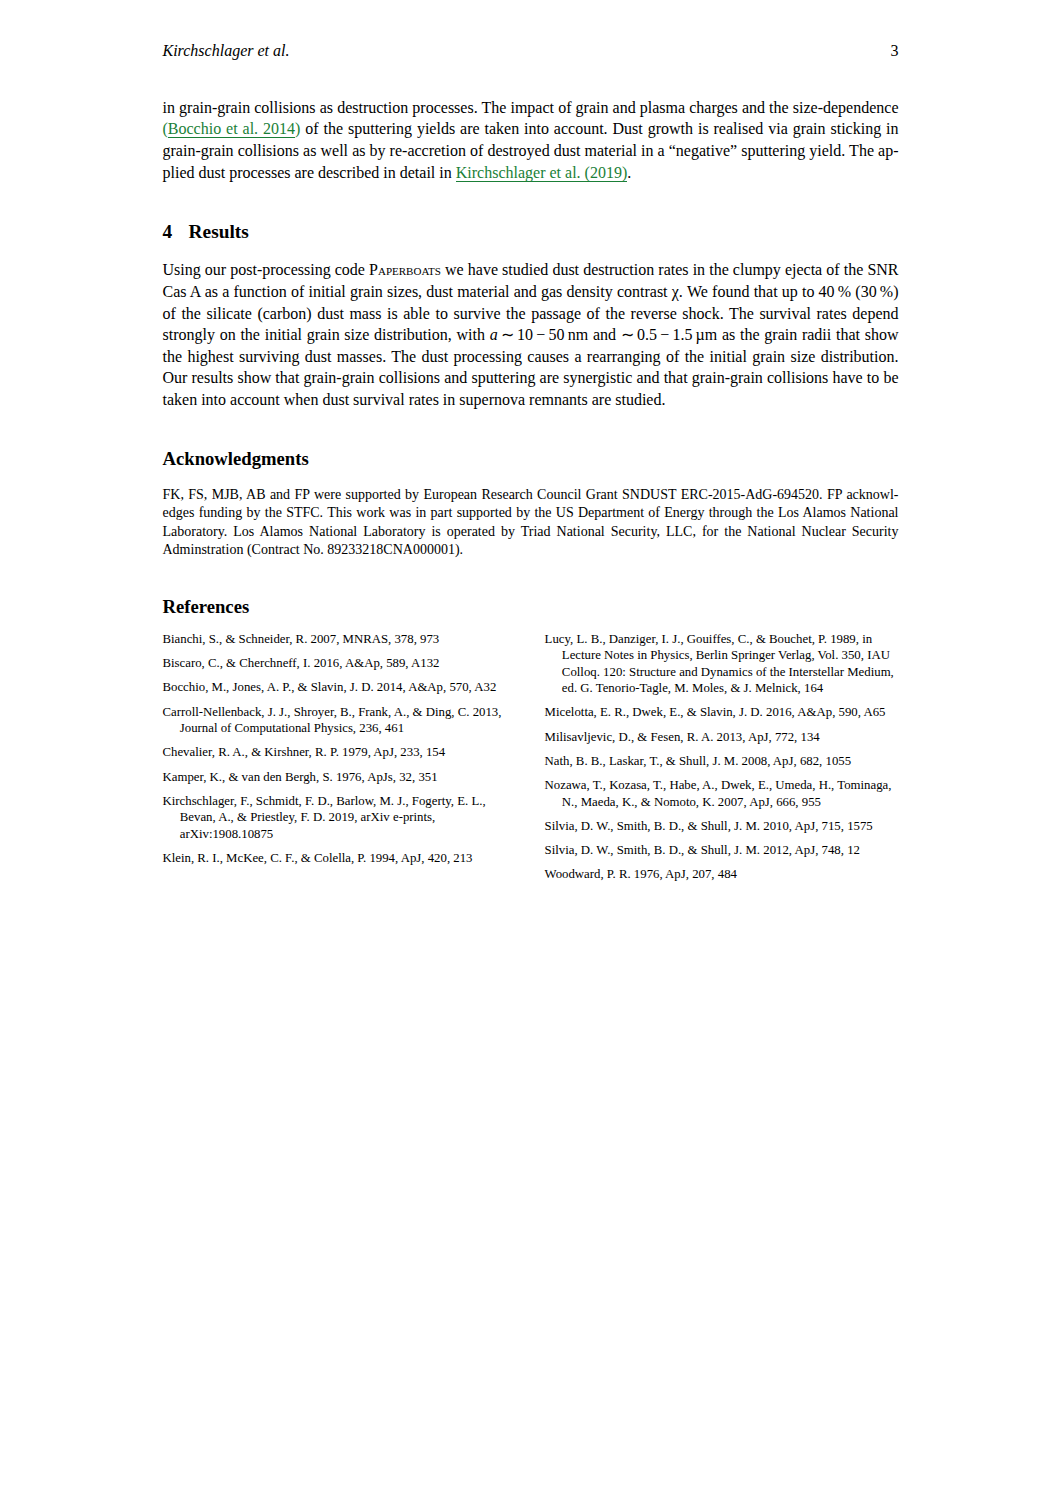Kirchschlager et al. 3
in grain-grain collisions as destruction processes. The impact of grain and plasma charges and the size-dependence (Bocchio et al. 2014) of the sputtering yields are taken into account. Dust growth is realised via grain sticking in grain-grain collisions as well as by re-accretion of destroyed dust material in a “negative” sputtering yield. The applied dust processes are described in detail in Kirchschlager et al. (2019).
4 Results
Using our post-processing code Paperboats we have studied dust destruction rates in the clumpy ejecta of the SNR Cas A as a function of initial grain sizes, dust material and gas density contrast χ. We found that up to 40 % (30 %) of the silicate (carbon) dust mass is able to survive the passage of the reverse shock. The survival rates depend strongly on the initial grain size distribution, with a ∼ 10 − 50 nm and ∼ 0.5 − 1.5 µm as the grain radii that show the highest surviving dust masses. The dust processing causes a rearranging of the initial grain size distribution. Our results show that grain-grain collisions and sputtering are synergistic and that grain-grain collisions have to be taken into account when dust survival rates in supernova remnants are studied.
Acknowledgments
FK, FS, MJB, AB and FP were supported by European Research Council Grant SNDUST ERC-2015-AdG-694520. FP acknowledges funding by the STFC. This work was in part supported by the US Department of Energy through the Los Alamos National Laboratory. Los Alamos National Laboratory is operated by Triad National Security, LLC, for the National Nuclear Security Adminstration (Contract No. 89233218CNA000001).
References
Bianchi, S., & Schneider, R. 2007, MNRAS, 378, 973
Biscaro, C., & Cherchneff, I. 2016, A&Ap, 589, A132
Bocchio, M., Jones, A. P., & Slavin, J. D. 2014, A&Ap, 570, A32
Carroll-Nellenback, J. J., Shroyer, B., Frank, A., & Ding, C. 2013, Journal of Computational Physics, 236, 461
Chevalier, R. A., & Kirshner, R. P. 1979, ApJ, 233, 154
Kamper, K., & van den Bergh, S. 1976, ApJs, 32, 351
Kirchschlager, F., Schmidt, F. D., Barlow, M. J., Fogerty, E. L., Bevan, A., & Priestley, F. D. 2019, arXiv e-prints, arXiv:1908.10875
Klein, R. I., McKee, C. F., & Colella, P. 1994, ApJ, 420, 213
Lucy, L. B., Danziger, I. J., Gouiffes, C., & Bouchet, P. 1989, in Lecture Notes in Physics, Berlin Springer Verlag, Vol. 350, IAU Colloq. 120: Structure and Dynamics of the Interstellar Medium, ed. G. Tenorio-Tagle, M. Moles, & J. Melnick, 164
Micelotta, E. R., Dwek, E., & Slavin, J. D. 2016, A&Ap, 590, A65
Milisavljevic, D., & Fesen, R. A. 2013, ApJ, 772, 134
Nath, B. B., Laskar, T., & Shull, J. M. 2008, ApJ, 682, 1055
Nozawa, T., Kozasa, T., Habe, A., Dwek, E., Umeda, H., Tominaga, N., Maeda, K., & Nomoto, K. 2007, ApJ, 666, 955
Silvia, D. W., Smith, B. D., & Shull, J. M. 2010, ApJ, 715, 1575
Silvia, D. W., Smith, B. D., & Shull, J. M. 2012, ApJ, 748, 12
Woodward, P. R. 1976, ApJ, 207, 484